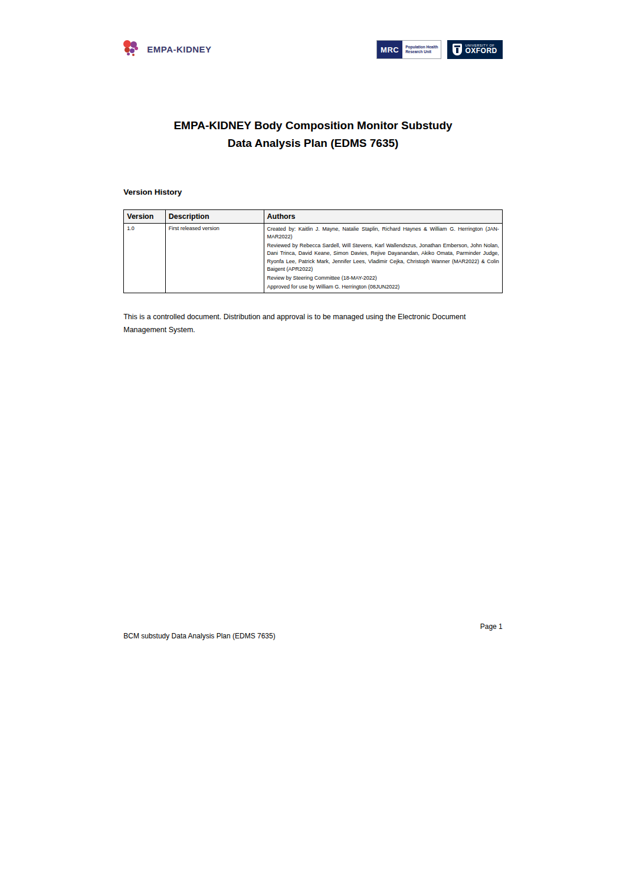EMPA-KIDNEY
MRC
Population Health Research Unit
UNIVERSITY OF OXFORD
EMPA-KIDNEY Body Composition Monitor Substudy
Data Analysis Plan (EDMS 7635)
Version History
| Version | Description | Authors |
| --- | --- | --- |
| 1.0 | First released version | Created by: Kaitlin J. Mayne, Natalie Staplin, Richard Haynes & William G. Herrington (JAN-MAR2022) Reviewed by Rebecca Sardell, Will Stevens, Karl Wallendszus, Jonathan Emberson, John Nolan, Dani Trinca, David Keane, Simon Davies, Rejive Dayanandan, Akiko Omata, Parminder Judge, Ryonfa Lee, Patrick Mark, Jennifer Lees, Vladimir Cejka, Christoph Wanner (MAR2022) & Colin Baigent (APR2022) Review by Steering Committee (18-MAY-2022) Approved for use by William G. Herrington (08JUN2022) |
This is a controlled document. Distribution and approval is to be managed using the Electronic Document Management System.
Page 1
BCM substudy Data Analysis Plan (EDMS 7635)